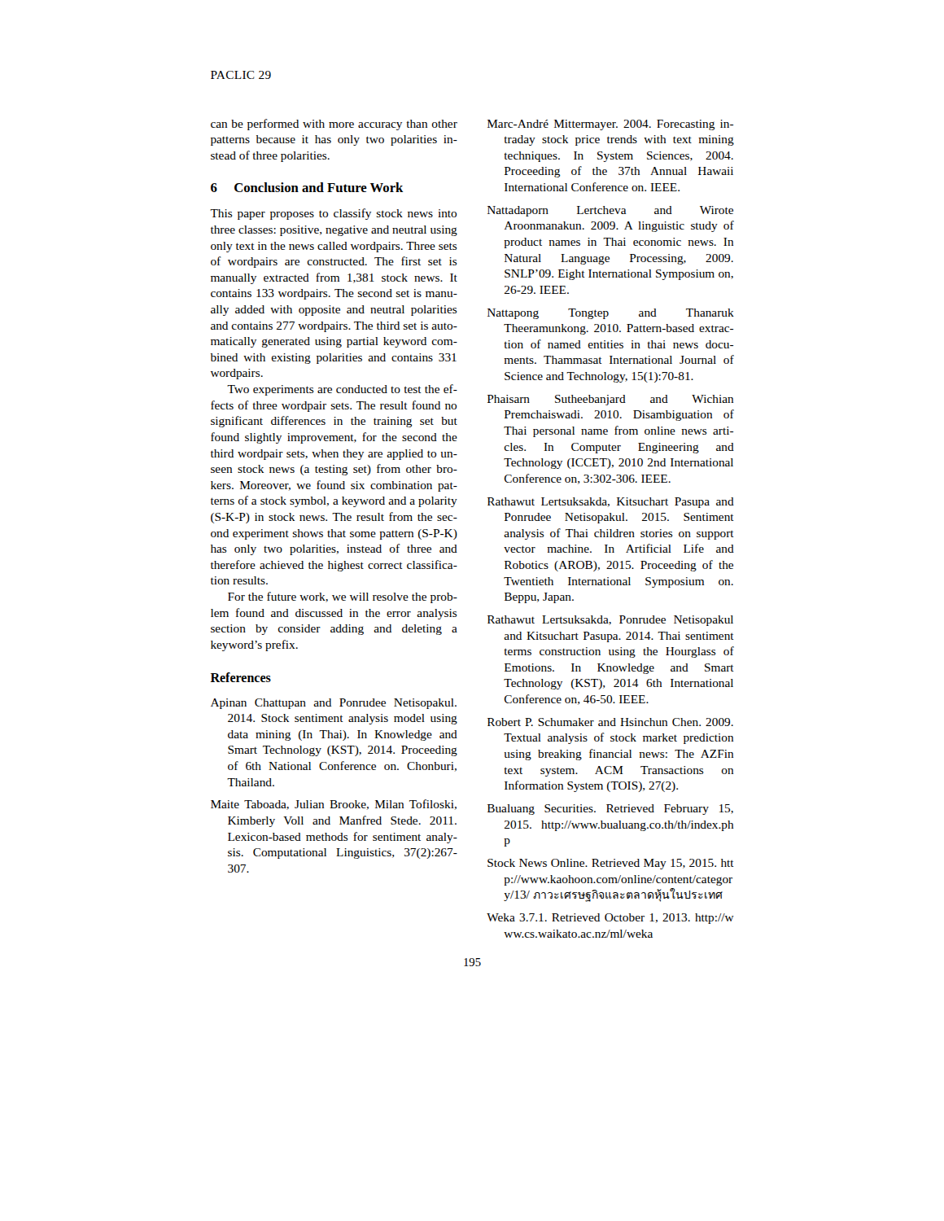PACLIC 29
can be performed with more accuracy than other patterns because it has only two polarities instead of three polarities.
6 Conclusion and Future Work
This paper proposes to classify stock news into three classes: positive, negative and neutral using only text in the news called wordpairs. Three sets of wordpairs are constructed. The first set is manually extracted from 1,381 stock news. It contains 133 wordpairs. The second set is manually added with opposite and neutral polarities and contains 277 wordpairs. The third set is automatically generated using partial keyword combined with existing polarities and contains 331 wordpairs.
Two experiments are conducted to test the effects of three wordpair sets. The result found no significant differences in the training set but found slightly improvement, for the second the third wordpair sets, when they are applied to unseen stock news (a testing set) from other brokers. Moreover, we found six combination patterns of a stock symbol, a keyword and a polarity (S-K-P) in stock news. The result from the second experiment shows that some pattern (S-P-K) has only two polarities, instead of three and therefore achieved the highest correct classification results.
For the future work, we will resolve the problem found and discussed in the error analysis section by consider adding and deleting a keyword’s prefix.
References
Apinan Chattupan and Ponrudee Netisopakul. 2014. Stock sentiment analysis model using data mining (In Thai). In Knowledge and Smart Technology (KST), 2014. Proceeding of 6th National Conference on. Chonburi, Thailand.
Maite Taboada, Julian Brooke, Milan Tofiloski, Kimberly Voll and Manfred Stede. 2011. Lexicon-based methods for sentiment analysis. Computational Linguistics, 37(2):267-307.
Marc-André Mittermayer. 2004. Forecasting intraday stock price trends with text mining techniques. In System Sciences, 2004. Proceeding of the 37th Annual Hawaii International Conference on. IEEE.
Nattadaporn Lertcheva and Wirote Aroonmanakun. 2009. A linguistic study of product names in Thai economic news. In Natural Language Processing, 2009. SNLP’09. Eight International Symposium on, 26-29. IEEE.
Nattapong Tongtep and Thanaruk Theeramunkong. 2010. Pattern-based extraction of named entities in thai news documents. Thammasat International Journal of Science and Technology, 15(1):70-81.
Phaisarn Sutheebanjard and Wichian Premchaiswadi. 2010. Disambiguation of Thai personal name from online news articles. In Computer Engineering and Technology (ICCET), 2010 2nd International Conference on, 3:302-306. IEEE.
Rathawut Lertsuksakda, Kitsuchart Pasupa and Ponrudee Netisopakul. 2015. Sentiment analysis of Thai children stories on support vector machine. In Artificial Life and Robotics (AROB), 2015. Proceeding of the Twentieth International Symposium on. Beppu, Japan.
Rathawut Lertsuksakda, Ponrudee Netisopakul and Kitsuchart Pasupa. 2014. Thai sentiment terms construction using the Hourglass of Emotions. In Knowledge and Smart Technology (KST), 2014 6th International Conference on, 46-50. IEEE.
Robert P. Schumaker and Hsinchun Chen. 2009. Textual analysis of stock market prediction using breaking financial news: The AZFin text system. ACM Transactions on Information System (TOIS), 27(2).
Bualuang Securities. Retrieved February 15, 2015. http://www.bualuang.co.th/th/index.php
Stock News Online. Retrieved May 15, 2015. http://www.kaohoon.com/online/content/category/13/ ภาวะเศรษฐกิจและตลาดหุ้นในประเทศ
Weka 3.7.1. Retrieved October 1, 2013. http://www.cs.waikato.ac.nz/ml/weka
195